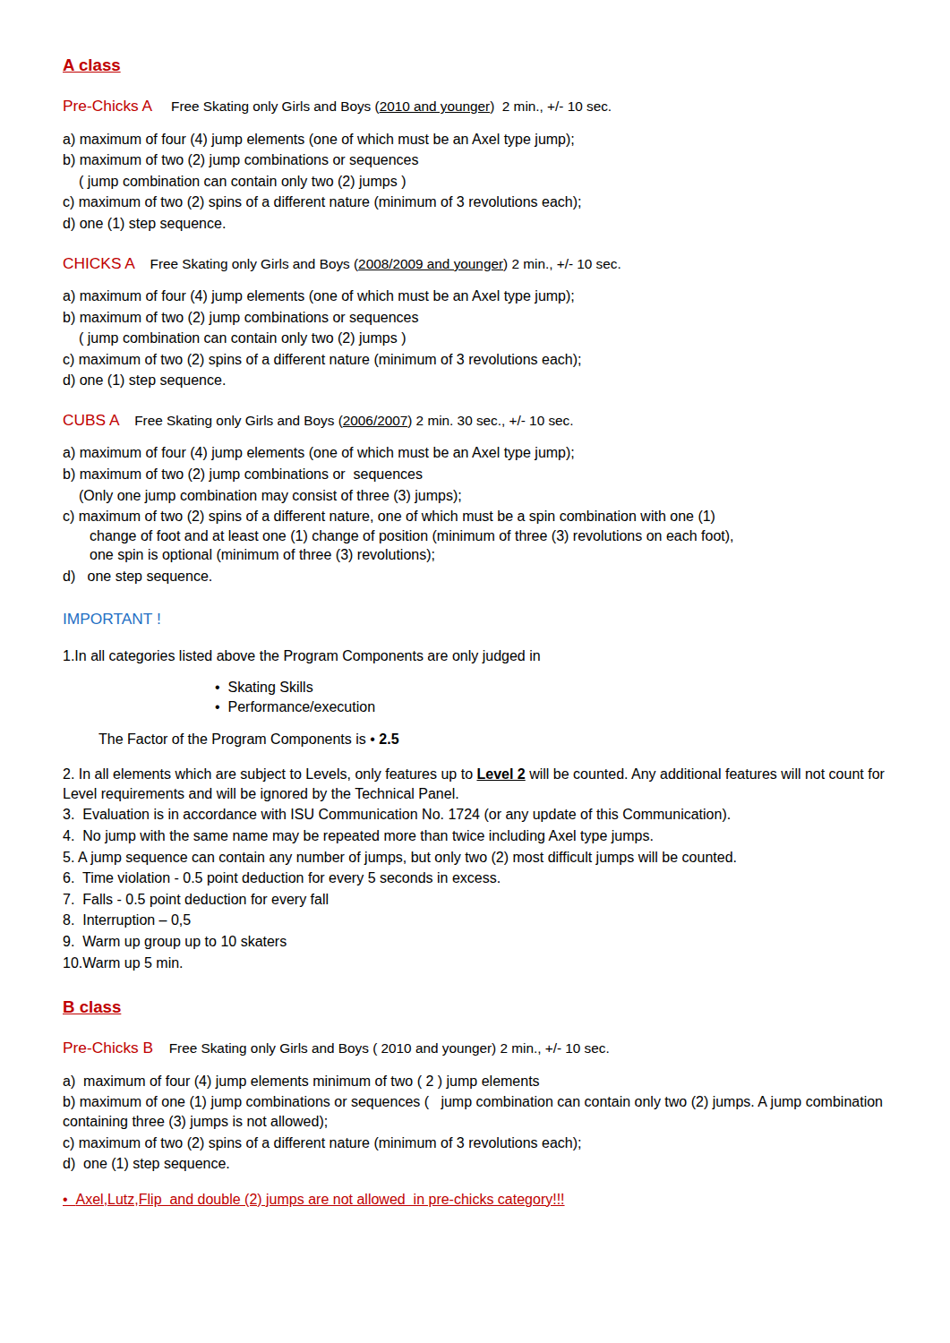A class
Pre-Chicks A Free Skating only Girls and Boys (2010 and younger) 2 min., +/- 10 sec.
a) maximum of four (4) jump elements (one of which must be an Axel type jump);
b) maximum of two (2) jump combinations or sequences
( jump combination can contain only two (2) jumps )
c) maximum of two (2) spins of a different nature (minimum of 3 revolutions each);
d) one (1) step sequence.
CHICKS A Free Skating only Girls and Boys (2008/2009 and younger) 2 min., +/- 10 sec.
a) maximum of four (4) jump elements (one of which must be an Axel type jump);
b) maximum of two (2) jump combinations or sequences
( jump combination can contain only two (2) jumps )
c) maximum of two (2) spins of a different nature (minimum of 3 revolutions each);
d) one (1) step sequence.
CUBS A Free Skating only Girls and Boys (2006/2007) 2 min. 30 sec., +/- 10 sec.
a) maximum of four (4) jump elements (one of which must be an Axel type jump);
b) maximum of two (2) jump combinations or sequences
(Only one jump combination may consist of three (3) jumps);
c) maximum of two (2) spins of a different nature, one of which must be a spin combination with one (1) change of foot and at least one (1) change of position (minimum of three (3) revolutions on each foot), one spin is optional (minimum of three (3) revolutions);
d) one step sequence.
IMPORTANT !
1.In all categories listed above the Program Components are only judged in
Skating Skills
Performance/execution
The Factor of the Program Components is • 2.5
2. In all elements which are subject to Levels, only features up to Level 2 will be counted. Any additional features will not count for Level requirements and will be ignored by the Technical Panel.
3. Evaluation is in accordance with ISU Communication No. 1724 (or any update of this Communication).
4. No jump with the same name may be repeated more than twice including Axel type jumps.
5. A jump sequence can contain any number of jumps, but only two (2) most difficult jumps will be counted.
6. Time violation - 0.5 point deduction for every 5 seconds in excess.
7. Falls - 0.5 point deduction for every fall
8. Interruption – 0,5
9. Warm up group up to 10 skaters
10.Warm up 5 min.
B class
Pre-Chicks B Free Skating only Girls and Boys ( 2010 and younger) 2 min., +/- 10 sec.
a) maximum of four (4) jump elements minimum of two ( 2 ) jump elements
b) maximum of one (1) jump combinations or sequences ( jump combination can contain only two (2) jumps. A jump combination containing three (3) jumps is not allowed);
c) maximum of two (2) spins of a different nature (minimum of 3 revolutions each);
d) one (1) step sequence.
Axel,Lutz,Flip and double (2) jumps are not allowed in pre-chicks category!!!